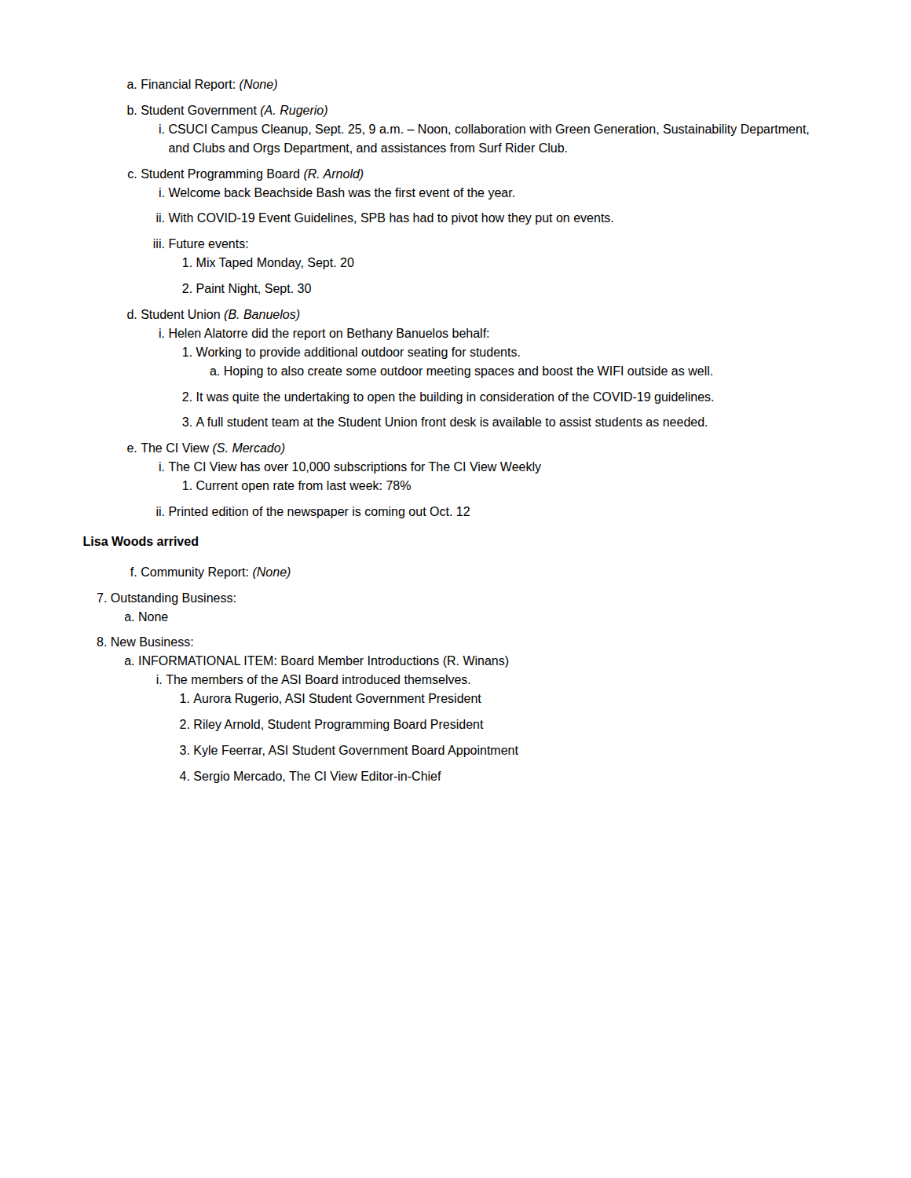Financial Report: (None)
Student Government (A. Rugerio)
CSUCI Campus Cleanup, Sept. 25, 9 a.m. – Noon, collaboration with Green Generation, Sustainability Department, and Clubs and Orgs Department, and assistances from Surf Rider Club.
Student Programming Board (R. Arnold)
Welcome back Beachside Bash was the first event of the year.
With COVID-19 Event Guidelines, SPB has had to pivot how they put on events.
Future events:
Mix Taped Monday, Sept. 20
Paint Night, Sept. 30
Student Union (B. Banuelos)
Helen Alatorre did the report on Bethany Banuelos behalf:
Working to provide additional outdoor seating for students.
Hoping to also create some outdoor meeting spaces and boost the WIFI outside as well.
It was quite the undertaking to open the building in consideration of the COVID-19 guidelines.
A full student team at the Student Union front desk is available to assist students as needed.
The CI View (S. Mercado)
The CI View has over 10,000 subscriptions for The CI View Weekly
Current open rate from last week: 78%
Printed edition of the newspaper is coming out Oct. 12
Lisa Woods arrived
Community Report: (None)
Outstanding Business:
None
New Business:
INFORMATIONAL ITEM: Board Member Introductions (R. Winans)
The members of the ASI Board introduced themselves.
Aurora Rugerio, ASI Student Government President
Riley Arnold, Student Programming Board President
Kyle Feerrar, ASI Student Government Board Appointment
Sergio Mercado, The CI View Editor-in-Chief